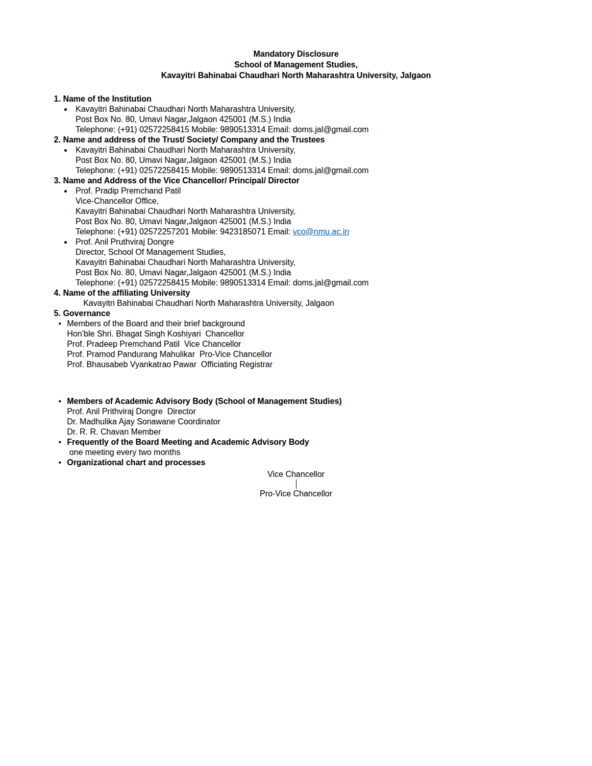Mandatory Disclosure
School of Management Studies,
Kavayitri Bahinabai Chaudhari North Maharashtra University, Jalgaon
1. Name of the Institution
Kavayitri Bahinabai Chaudhari North Maharashtra University,
Post Box No. 80, Umavi Nagar,Jalgaon 425001 (M.S.) India
Telephone: (+91) 02572258415 Mobile: 9890513314 Email: doms.jal@gmail.com
2. Name and address of the Trust/ Society/ Company and the Trustees
Kavayitri Bahinabai Chaudhari North Maharashtra University,
Post Box No. 80, Umavi Nagar,Jalgaon 425001 (M.S.) India
Telephone: (+91) 02572258415 Mobile: 9890513314 Email: doms.jal@gmail.com
3. Name and Address of the Vice Chancellor/ Principal/ Director
Prof. Pradip Premchand Patil
Vice-Chancellor Office,
Kavayitri Bahinabai Chaudhari North Maharashtra University,
Post Box No. 80, Umavi Nagar,Jalgaon 425001 (M.S.) India
Telephone: (+91) 02572257201 Mobile: 9423185071 Email: vco@nmu.ac.in
Prof. Anil Pruthviraj Dongre
Director, School Of Management Studies,
Kavayitri Bahinabai Chaudhari North Maharashtra University,
Post Box No. 80, Umavi Nagar,Jalgaon 425001 (M.S.) India
Telephone: (+91) 02572258415 Mobile: 9890513314 Email: doms.jal@gmail.com
4. Name of the affiliating University
Kavayitri Bahinabai Chaudhari North Maharashtra University, Jalgaon
5. Governance
Members of the Board and their brief background
Hon’ble Shri. Bhagat Singh Koshiyari Chancellor
Prof. Pradeep Premchand Patil Vice Chancellor
Prof. Pramod Pandurang Mahulikar Pro-Vice Chancellor
Prof. Bhausabeb Vyankatrao Pawar Officiating Registrar
Members of Academic Advisory Body (School of Management Studies)
Prof. Anil Prithviraj Dongre Director
Dr. Madhulika Ajay Sonawane Coordinator
Dr. R. R. Chavan Member
Frequently of the Board Meeting and Academic Advisory Body
one meeting every two months
Organizational chart and processes
Vice Chancellor
Pro-Vice Chancellor